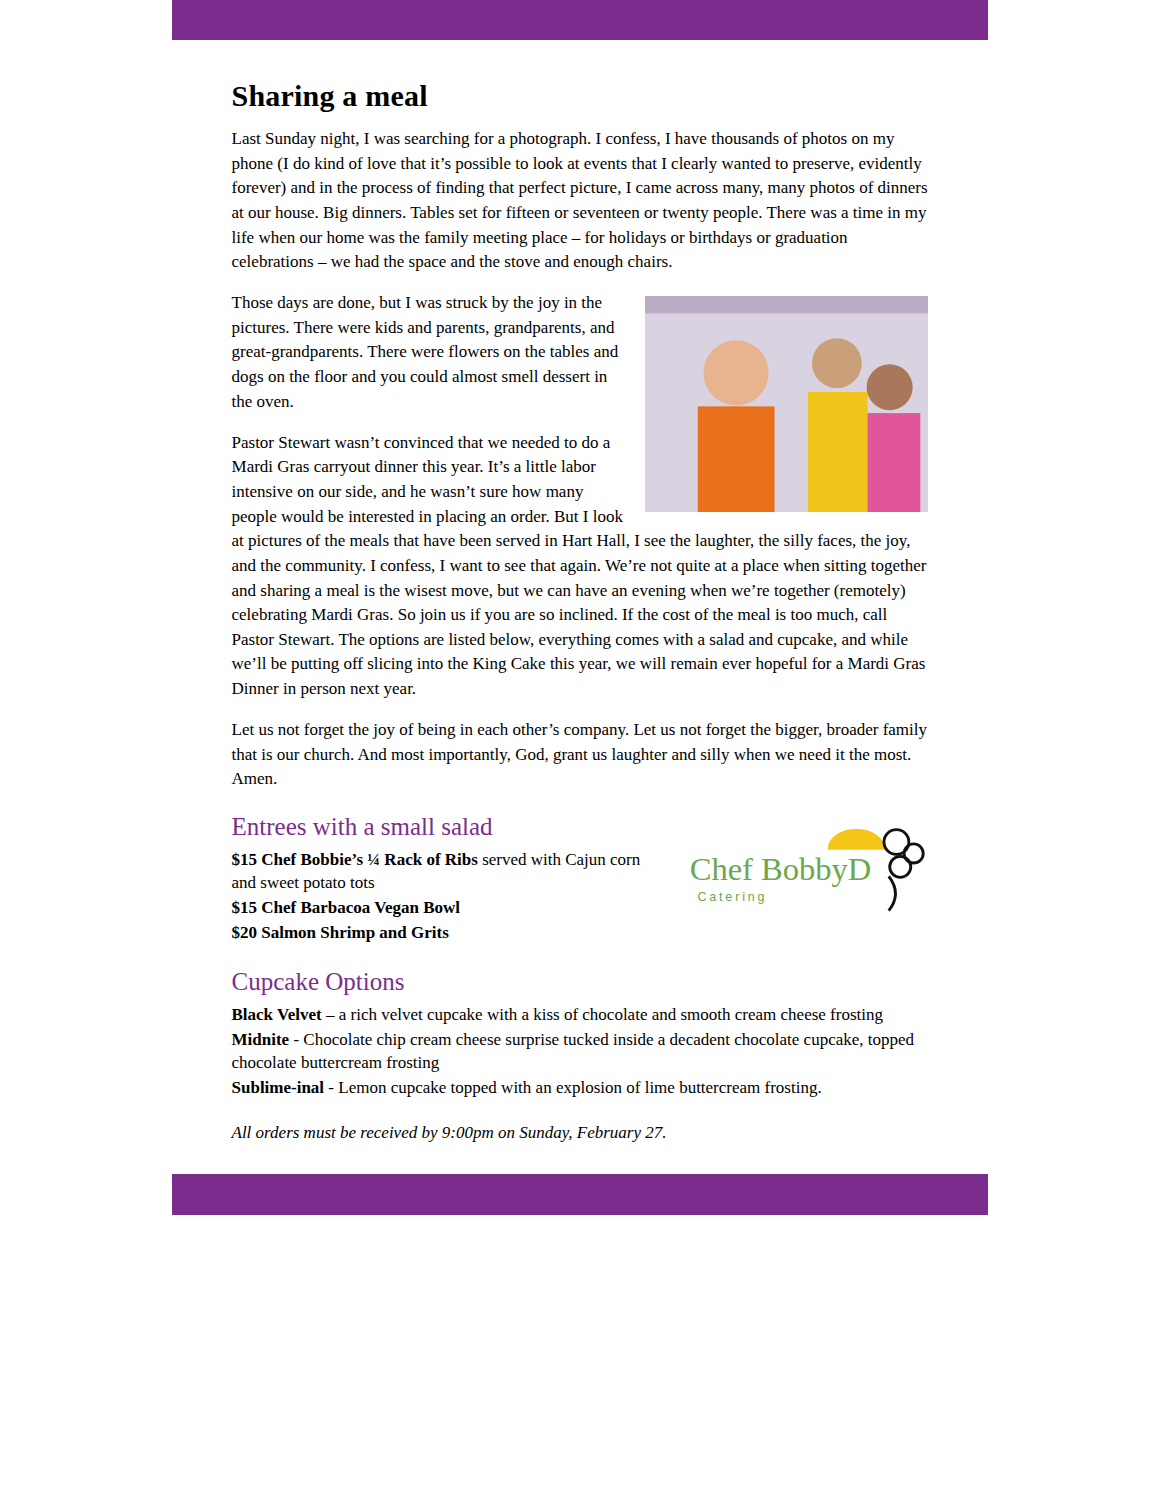Sharing a meal
Last Sunday night, I was searching for a photograph. I confess, I have thousands of photos on my phone (I do kind of love that it’s possible to look at events that I clearly wanted to preserve, evidently forever) and in the process of finding that perfect picture, I came across many, many photos of dinners at our house. Big dinners. Tables set for fifteen or seventeen or twenty people. There was a time in my life when our home was the family meeting place – for holidays or birthdays or graduation celebrations – we had the space and the stove and enough chairs.
Those days are done, but I was struck by the joy in the pictures. There were kids and parents, grandparents, and great-grandparents. There were flowers on the tables and dogs on the floor and you could almost smell dessert in the oven.
Pastor Stewart wasn’t convinced that we needed to do a Mardi Gras carryout dinner this year. It’s a little labor intensive on our side, and he wasn’t sure how many people would be interested in placing an order. But I look at pictures of the meals that have been served in Hart Hall, I see the laughter, the silly faces, the joy, and the community. I confess, I want to see that again. We’re not quite at a place when sitting together and sharing a meal is the wisest move, but we can have an evening when we’re together (remotely) celebrating Mardi Gras. So join us if you are so inclined. If the cost of the meal is too much, call Pastor Stewart. The options are listed below, everything comes with a salad and cupcake, and while we’ll be putting off slicing into the King Cake this year, we will remain ever hopeful for a Mardi Gras Dinner in person next year.
Let us not forget the joy of being in each other’s company. Let us not forget the bigger, broader family that is our church. And most importantly, God, grant us laughter and silly when we need it the most. Amen.
Entrees with a small salad
$15 Chef Bobbie’s ¼ Rack of Ribs served with Cajun corn and sweet potato tots
$15 Chef Barbacoa Vegan Bowl
$20 Salmon Shrimp and Grits
Cupcake Options
Black Velvet – a rich velvet cupcake with a kiss of chocolate and smooth cream cheese frosting
Midnite - Chocolate chip cream cheese surprise tucked inside a decadent chocolate cupcake, topped chocolate buttercream frosting
Sublime-inal - Lemon cupcake topped with an explosion of lime buttercream frosting.
All orders must be received by 9:00pm on Sunday, February 27.